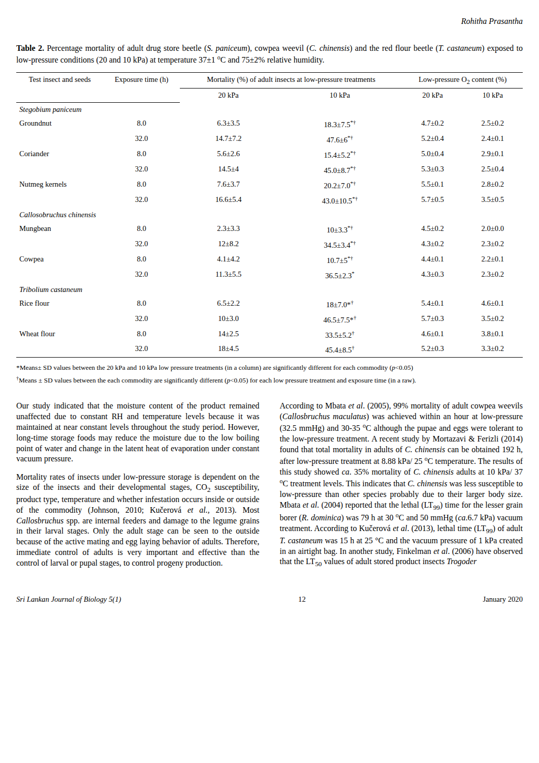Rohitha Prasantha
Table 2. Percentage mortality of adult drug store beetle (S. paniceum), cowpea weevil (C. chinensis) and the red flour beetle (T. castaneum) exposed to low-pressure conditions (20 and 10 kPa) at temperature 37±1 oC and 75±2% relative humidity.
| Test insect and seeds | Exposure time (h) | Mortality (%) of adult insects at low-pressure treatments | Low-pressure O 2 content (%) |
| --- | --- | --- | --- |
| 20 kPa | 10 kPa | 20 kPa | 10 kPa |
| Stegobium paniceum |
| Groundnut | 8.0 | 6.3±3.5 | 18.3±7.5 *† | 4.7±0.2 | 2.5±0.2 |
| | 32.0 | 14.7±7.2 | 47.6±6 *† | 5.2±0.4 | 2.4±0.1 |
| Coriander | 8.0 | 5.6±2.6 | 15.4±5.2 *† | 5.0±0.4 | 2.9±0.1 |
| | 32.0 | 14.5±4 | 45.0±8.7 *† | 5.3±0.3 | 2.5±0.4 |
| Nutmeg kernels | 8.0 | 7.6±3.7 | 20.2±7.0 *† | 5.5±0.1 | 2.8±0.2 |
| | 32.0 | 16.6±5.4 | 43.0±10.5 *† | 5.7±0.5 | 3.5±0.5 |
| Callosobruchus chinensis |
| Mungbean | 8.0 | 2.3±3.3 | 10±3.3 *† | 4.5±0.2 | 2.0±0.0 |
| | 32.0 | 12±8.2 | 34.5±3.4 *† | 4.3±0.2 | 2.3±0.2 |
| Cowpea | 8.0 | 4.1±4.2 | 10.7±5 *† | 4.4±0.1 | 2.2±0.1 |
| | 32.0 | 11.3±5.5 | 36.5±2.3 * | 4.3±0.3 | 2.3±0.2 |
| Tribolium castaneum |
| Rice flour | 8.0 | 6.5±2.2 | 18±7.0* † | 5.4±0.1 | 4.6±0.1 |
| | 32.0 | 10±3.0 | 46.5±7.5* † | 5.7±0.3 | 3.5±0.2 |
| Wheat flour | 8.0 | 14±2.5 | 33.5±5.2 † | 4.6±0.1 | 3.8±0.1 |
| | 32.0 | 18±4.5 | 45.4±8.5 † | 5.2±0.3 | 3.3±0.2 |
*Means± SD values between the 20 kPa and 10 kPa low pressure treatments (in a column) are significantly different for each commodity (p<0.05)
†Means ± SD values between the each commodity are significantly different (p<0.05) for each low pressure treatment and exposure time (in a raw).
Our study indicated that the moisture content of the product remained unaffected due to constant RH and temperature levels because it was maintained at near constant levels throughout the study period. However, long-time storage foods may reduce the moisture due to the low boiling point of water and change in the latent heat of evaporation under constant vacuum pressure.
Mortality rates of insects under low-pressure storage is dependent on the size of the insects and their developmental stages, CO2 susceptibility, product type, temperature and whether infestation occurs inside or outside of the commodity (Johnson, 2010; Kučerová et al., 2013). Most Callosbruchus spp. are internal feeders and damage to the legume grains in their larval stages. Only the adult stage can be seen to the outside because of the active mating and egg laying behavior of adults. Therefore, immediate control of adults is very important and effective than the control of larval or pupal stages, to control progeny production.
According to Mbata et al. (2005), 99% mortality of adult cowpea weevils (Callosbruchus maculatus) was achieved within an hour at low-pressure (32.5 mmHg) and 30-35 oC although the pupae and eggs were tolerant to the low-pressure treatment. A recent study by Mortazavi & Ferizli (2014) found that total mortality in adults of C. chinensis can be obtained 192 h, after low-pressure treatment at 8.88 kPa/ 25 oC temperature. The results of this study showed ca. 35% mortality of C. chinensis adults at 10 kPa/ 37 oC treatment levels. This indicates that C. chinensis was less susceptible to low-pressure than other species probably due to their larger body size. Mbata et al. (2004) reported that the lethal (LT99) time for the lesser grain borer (R. dominica) was 79 h at 30 oC and 50 mmHg (ca.6.7 kPa) vacuum treatment. According to Kučerová et al. (2013), lethal time (LT99) of adult T. castaneum was 15 h at 25 °C and the vacuum pressure of 1 kPa created in an airtight bag. In another study, Finkelman et al. (2006) have observed that the LT50 values of adult stored product insects Trogoder
Sri Lankan Journal of Biology 5(1)
12
January 2020